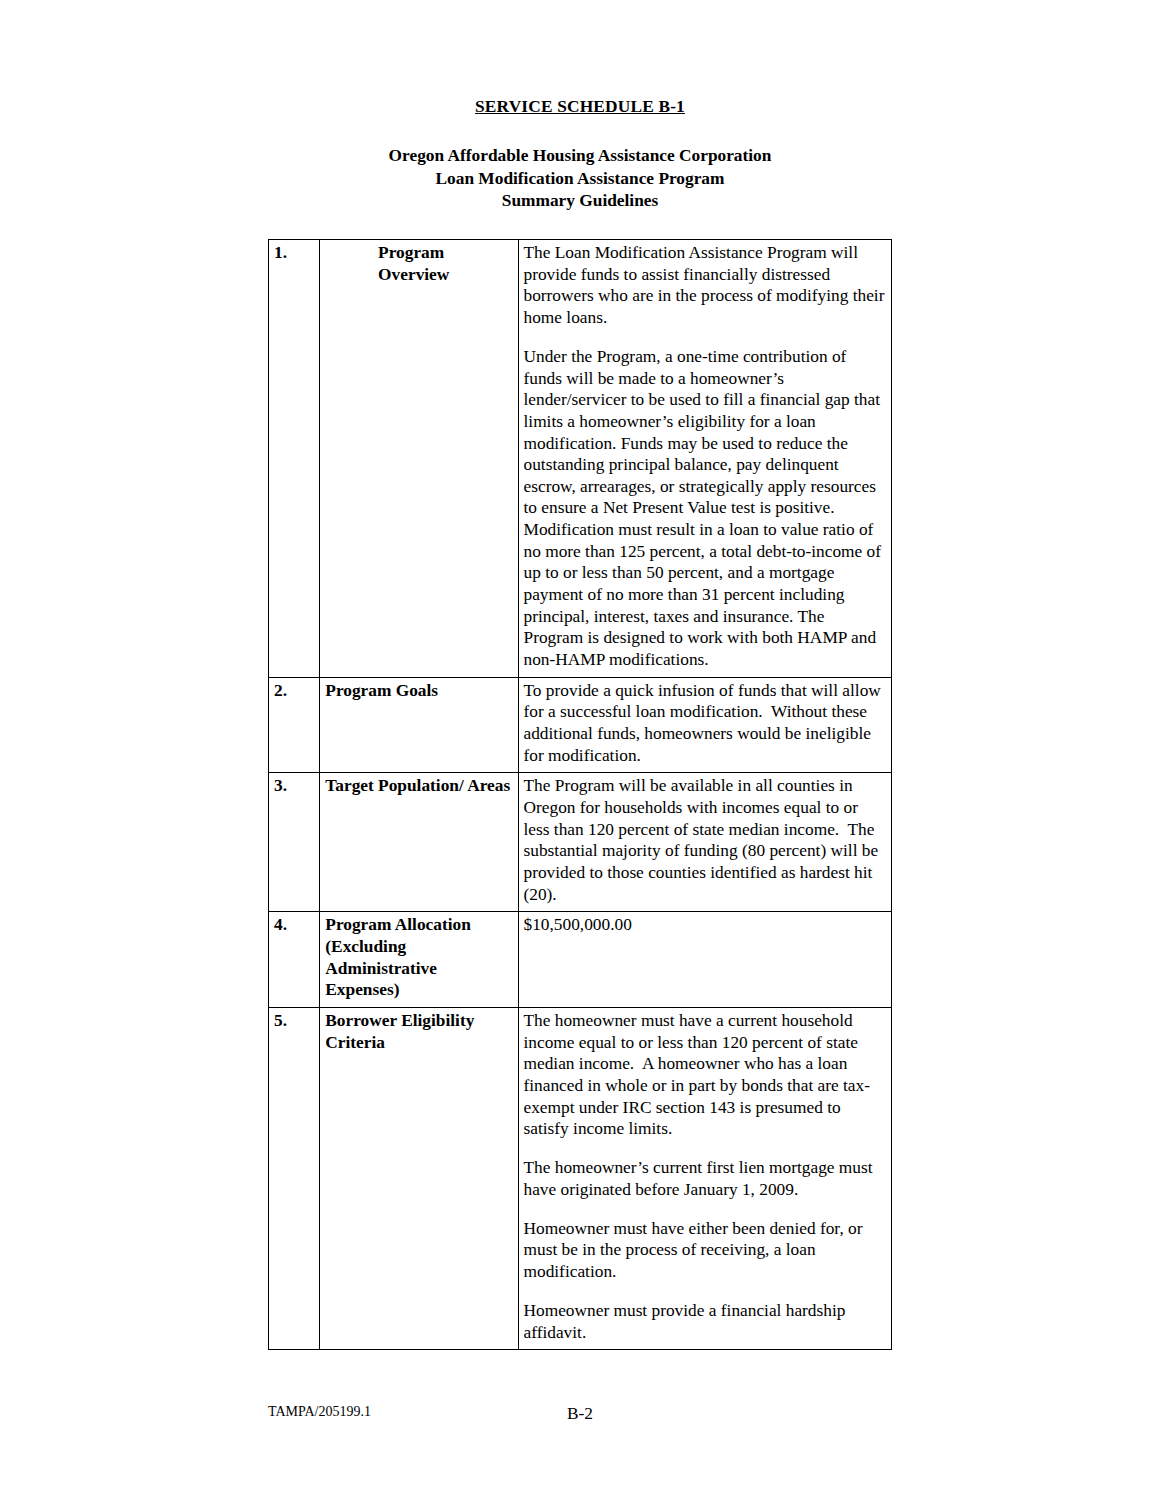SERVICE SCHEDULE B-1
Oregon Affordable Housing Assistance Corporation
Loan Modification Assistance Program
Summary Guidelines
| 1. | Program Overview | The Loan Modification Assistance Program will provide funds to assist financially distressed borrowers who are in the process of modifying their home loans. Under the Program, a one-time contribution of funds will be made to a homeowner’s lender/servicer to be used to fill a financial gap that limits a homeowner’s eligibility for a loan modification. Funds may be used to reduce the outstanding principal balance, pay delinquent escrow, arrearages, or strategically apply resources to ensure a Net Present Value test is positive. Modification must result in a loan to value ratio of no more than 125 percent, a total debt-to-income of up to or less than 50 percent, and a mortgage payment of no more than 31 percent including principal, interest, taxes and insurance. The Program is designed to work with both HAMP and non-HAMP modifications. |
| 2. | Program Goals | To provide a quick infusion of funds that will allow for a successful loan modification. Without these additional funds, homeowners would be ineligible for modification. |
| 3. | Target Population/ Areas | The Program will be available in all counties in Oregon for households with incomes equal to or less than 120 percent of state median income. The substantial majority of funding (80 percent) will be provided to those counties identified as hardest hit (20). |
| 4. | Program Allocation (Excluding Administrative Expenses) | $10,500,000.00 |
| 5. | Borrower Eligibility Criteria | The homeowner must have a current household income equal to or less than 120 percent of state median income. A homeowner who has a loan financed in whole or in part by bonds that are tax-exempt under IRC section 143 is presumed to satisfy income limits. The homeowner’s current first lien mortgage must have originated before January 1, 2009. Homeowner must have either been denied for, or must be in the process of receiving, a loan modification. Homeowner must provide a financial hardship affidavit. |
TAMPA/205199.1
B-2